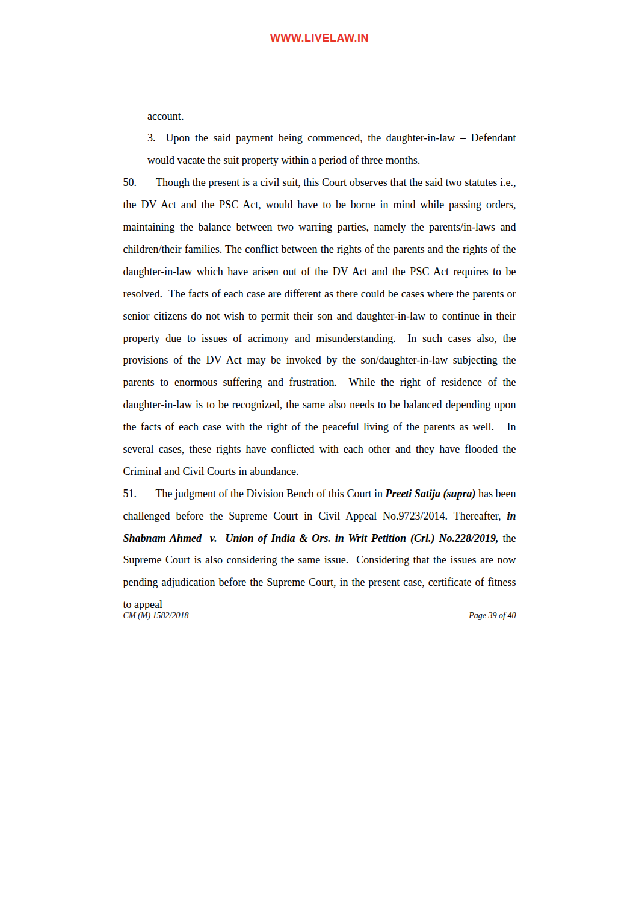WWW.LIVELAW.IN
account.
3. Upon the said payment being commenced, the daughter-in-law – Defendant would vacate the suit property within a period of three months.
50. Though the present is a civil suit, this Court observes that the said two statutes i.e., the DV Act and the PSC Act, would have to be borne in mind while passing orders, maintaining the balance between two warring parties, namely the parents/in-laws and children/their families. The conflict between the rights of the parents and the rights of the daughter-in-law which have arisen out of the DV Act and the PSC Act requires to be resolved. The facts of each case are different as there could be cases where the parents or senior citizens do not wish to permit their son and daughter-in-law to continue in their property due to issues of acrimony and misunderstanding. In such cases also, the provisions of the DV Act may be invoked by the son/daughter-in-law subjecting the parents to enormous suffering and frustration. While the right of residence of the daughter-in-law is to be recognized, the same also needs to be balanced depending upon the facts of each case with the right of the peaceful living of the parents as well. In several cases, these rights have conflicted with each other and they have flooded the Criminal and Civil Courts in abundance.
51. The judgment of the Division Bench of this Court in Preeti Satija (supra) has been challenged before the Supreme Court in Civil Appeal No.9723/2014. Thereafter, in Shabnam Ahmed v. Union of India & Ors. in Writ Petition (Crl.) No.228/2019, the Supreme Court is also considering the same issue. Considering that the issues are now pending adjudication before the Supreme Court, in the present case, certificate of fitness to appeal
CM (M) 1582/2018 Page 39 of 40